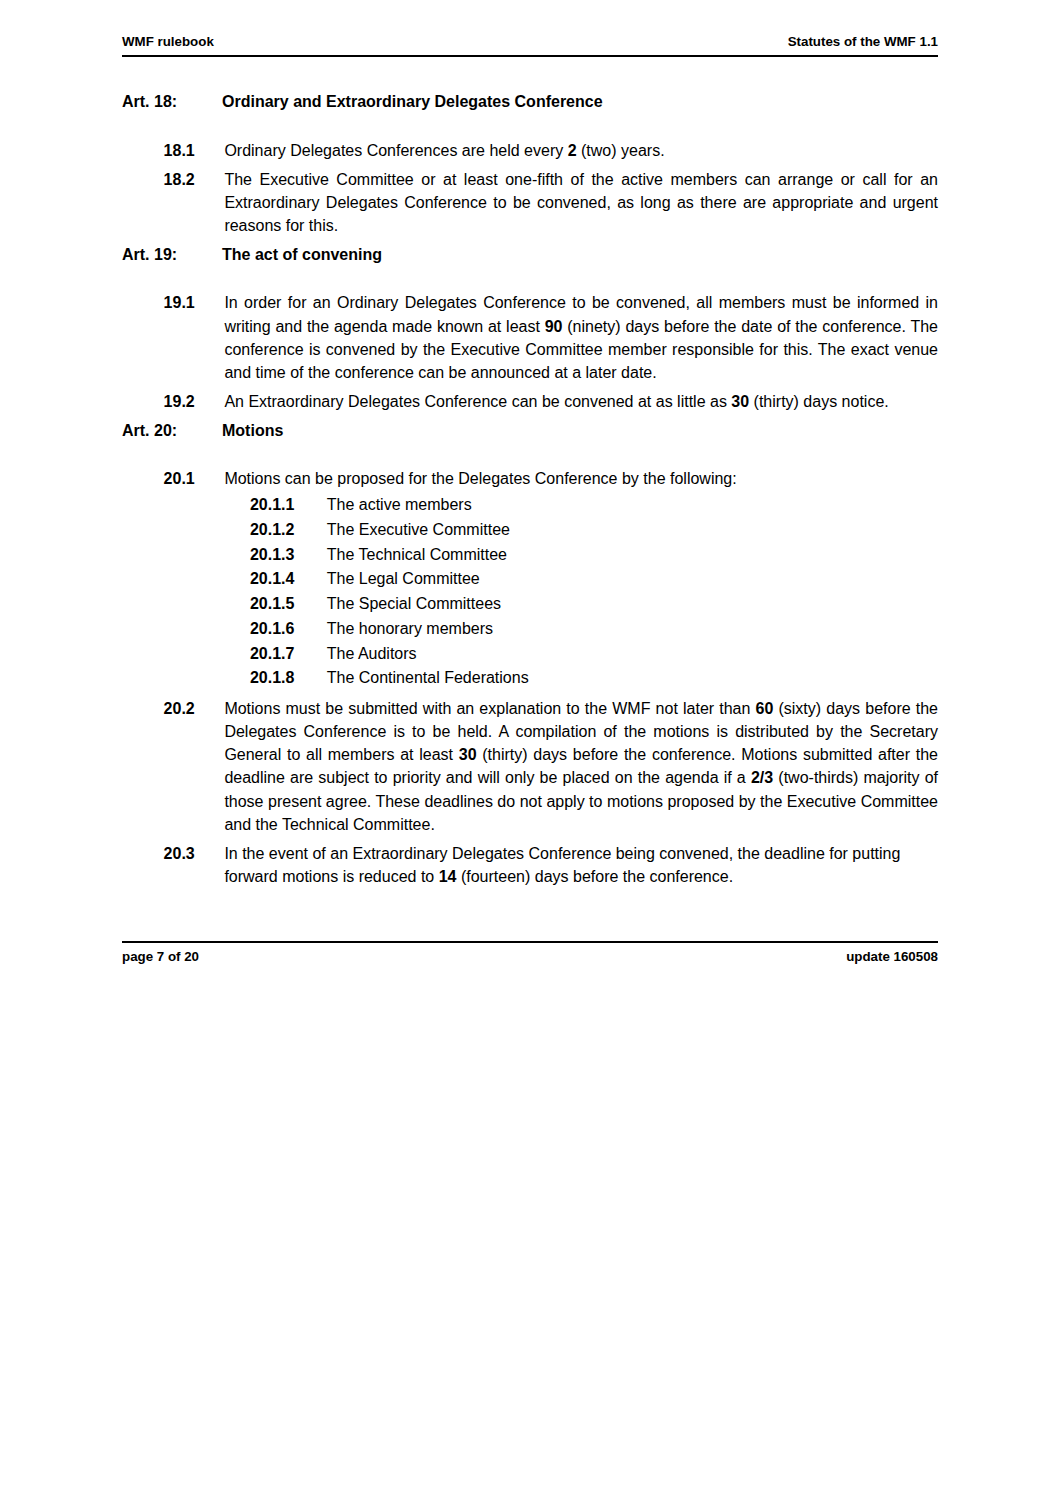WMF rulebook Statutes of the WMF 1.1
Art. 18:
Ordinary and Extraordinary Delegates Conference
18.1
Ordinary Delegates Conferences are held every 2 (two) years.
18.2
The Executive Committee or at least one-fifth of the active members can arrange or call for an Extraordinary Delegates Conference to be convened, as long as there are appropriate and urgent reasons for this.
Art. 19:
The act of convening
19.1
In order for an Ordinary Delegates Conference to be convened, all members must be informed in writing and the agenda made known at least 90 (ninety) days before the date of the conference. The conference is convened by the Executive Committee member responsible for this. The exact venue and time of the conference can be announced at a later date.
19.2
An Extraordinary Delegates Conference can be convened at as little as 30 (thirty) days notice.
Art. 20:
Motions
20.1
Motions can be proposed for the Delegates Conference by the following:
20.1.1
The active members
20.1.2
The Executive Committee
20.1.3
The Technical Committee
20.1.4
The Legal Committee
20.1.5
The Special Committees
20.1.6
The honorary members
20.1.7
The Auditors
20.1.8
The Continental Federations
20.2
Motions must be submitted with an explanation to the WMF not later than 60 (sixty) days before the Delegates Conference is to be held. A compilation of the motions is distributed by the Secretary General to all members at least 30 (thirty) days before the conference. Motions submitted after the deadline are subject to priority and will only be placed on the agenda if a 2/3 (two-thirds) majority of those present agree. These deadlines do not apply to motions proposed by the Executive Committee and the Technical Committee.
20.3
In the event of an Extraordinary Delegates Conference being convened, the deadline for putting forward motions is reduced to 14 (fourteen) days before the conference.
page 7 of 20 update 160508